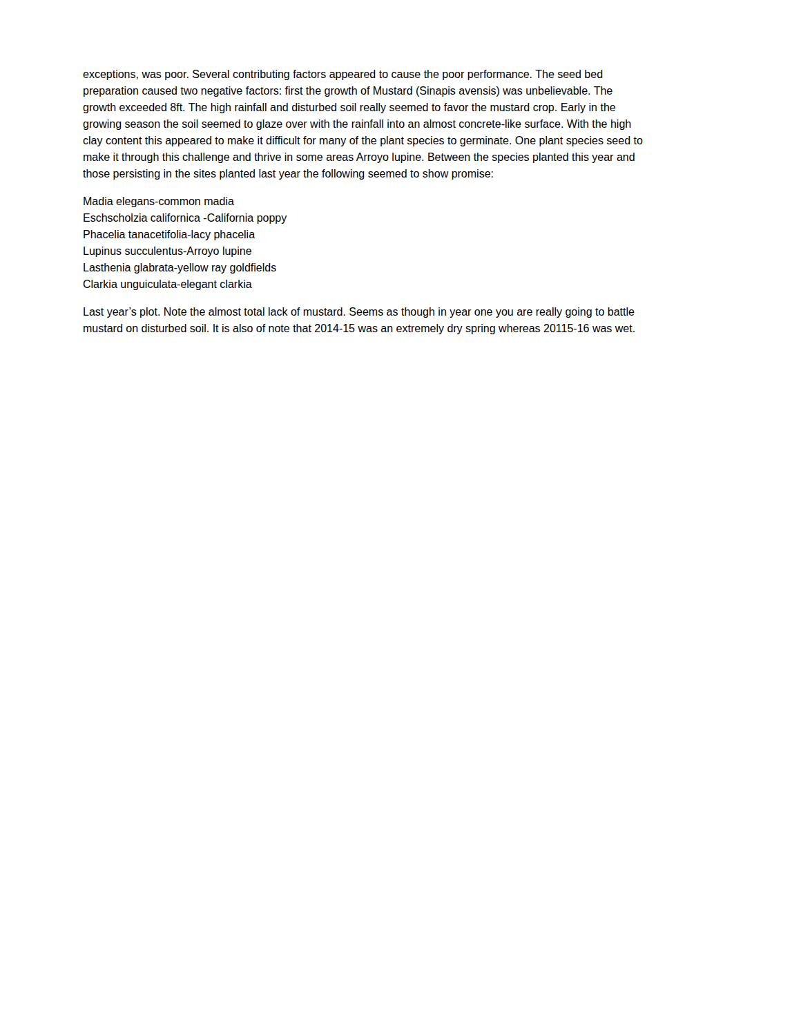exceptions, was poor. Several contributing factors appeared to cause the poor performance. The seed bed preparation caused two negative factors: first the growth of Mustard (Sinapis avensis) was unbelievable. The growth exceeded 8ft. The high rainfall and disturbed soil really seemed to favor the mustard crop. Early in the growing season the soil seemed to glaze over with the rainfall into an almost concrete-like surface. With the high clay content this appeared to make it difficult for many of the plant species to germinate. One plant species seed to make it through this challenge and thrive in some areas Arroyo lupine. Between the species planted this year and those persisting in the sites planted last year the following seemed to show promise:
Madia elegans-common madia
Eschscholzia californica -California poppy
Phacelia tanacetifolia-lacy phacelia
Lupinus succulentus-Arroyo lupine
Lasthenia glabrata-yellow ray goldfields
Clarkia unguiculata-elegant clarkia
Last year’s plot. Note the almost total lack of mustard. Seems as though in year one you are really going to battle mustard on disturbed soil. It is also of note that 2014-15 was an extremely dry spring whereas 20115-16 was wet.